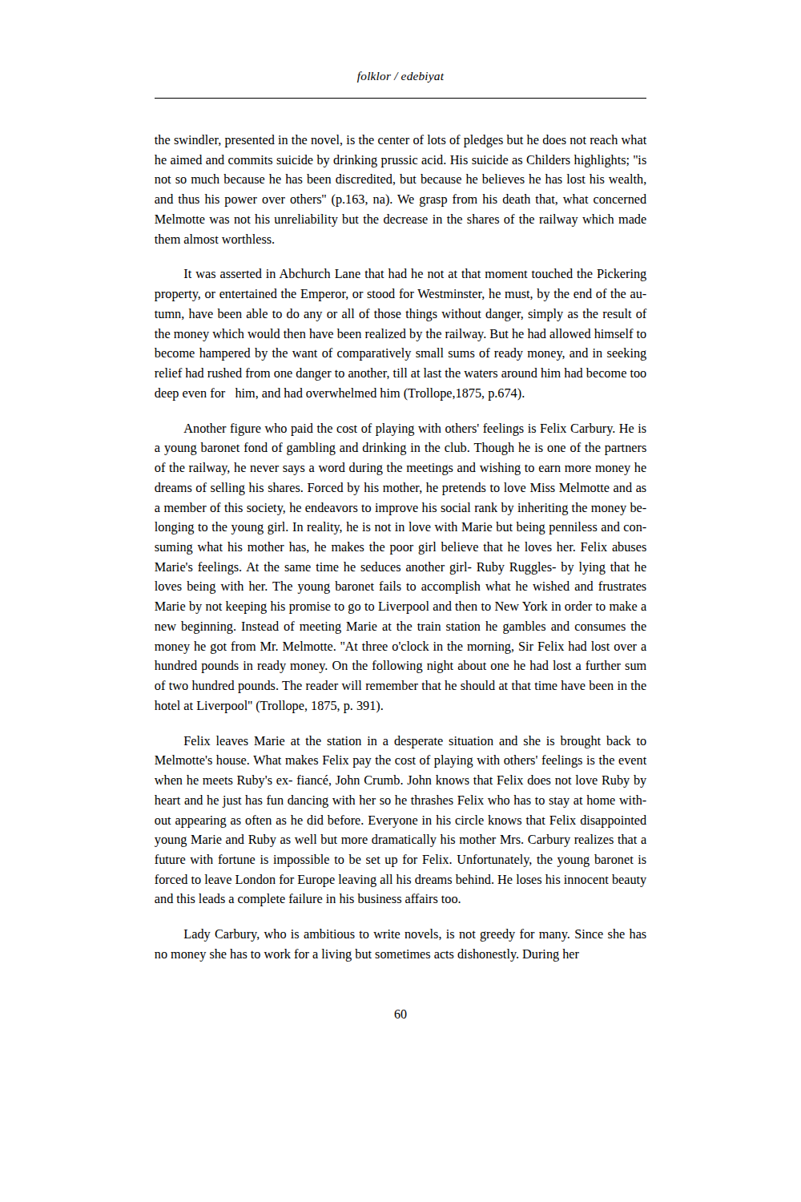folklor / edebiyat
the swindler, presented in the novel, is the center of lots of pledges but he does not reach what he aimed and commits suicide by drinking prussic acid. His suicide as Childers highlights; ''is not so much because he has been discredited, but because he believes he has lost his wealth, and thus his power over others'' (p.163, na). We grasp from his death that, what concerned Melmotte was not his unreliability but the decrease in the shares of the railway which made them almost worthless.
It was asserted in Abchurch Lane that had he not at that moment touched the Pickering property, or entertained the Emperor, or stood for Westminster, he must, by the end of the autumn, have been able to do any or all of those things without danger, simply as the result of the money which would then have been realized by the railway. But he had allowed himself to become hampered by the want of comparatively small sums of ready money, and in seeking relief had rushed from one danger to another, till at last the waters around him had become too deep even for him, and had overwhelmed him (Trollope,1875, p.674).
Another figure who paid the cost of playing with others' feelings is Felix Carbury. He is a young baronet fond of gambling and drinking in the club. Though he is one of the partners of the railway, he never says a word during the meetings and wishing to earn more money he dreams of selling his shares. Forced by his mother, he pretends to love Miss Melmotte and as a member of this society, he endeavors to improve his social rank by inheriting the money belonging to the young girl. In reality, he is not in love with Marie but being penniless and consuming what his mother has, he makes the poor girl believe that he loves her. Felix abuses Marie's feelings. At the same time he seduces another girl- Ruby Ruggles- by lying that he loves being with her. The young baronet fails to accomplish what he wished and frustrates Marie by not keeping his promise to go to Liverpool and then to New York in order to make a new beginning. Instead of meeting Marie at the train station he gambles and consumes the money he got from Mr. Melmotte. ''At three o'clock in the morning, Sir Felix had lost over a hundred pounds in ready money. On the following night about one he had lost a further sum of two hundred pounds. The reader will remember that he should at that time have been in the hotel at Liverpool'' (Trollope, 1875, p. 391).
Felix leaves Marie at the station in a desperate situation and she is brought back to Melmotte's house. What makes Felix pay the cost of playing with others' feelings is the event when he meets Ruby's ex- fiancé, John Crumb. John knows that Felix does not love Ruby by heart and he just has fun dancing with her so he thrashes Felix who has to stay at home without appearing as often as he did before. Everyone in his circle knows that Felix disappointed young Marie and Ruby as well but more dramatically his mother Mrs. Carbury realizes that a future with fortune is impossible to be set up for Felix. Unfortunately, the young baronet is forced to leave London for Europe leaving all his dreams behind. He loses his innocent beauty and this leads a complete failure in his business affairs too.
Lady Carbury, who is ambitious to write novels, is not greedy for many. Since she has no money she has to work for a living but sometimes acts dishonestly. During her
60